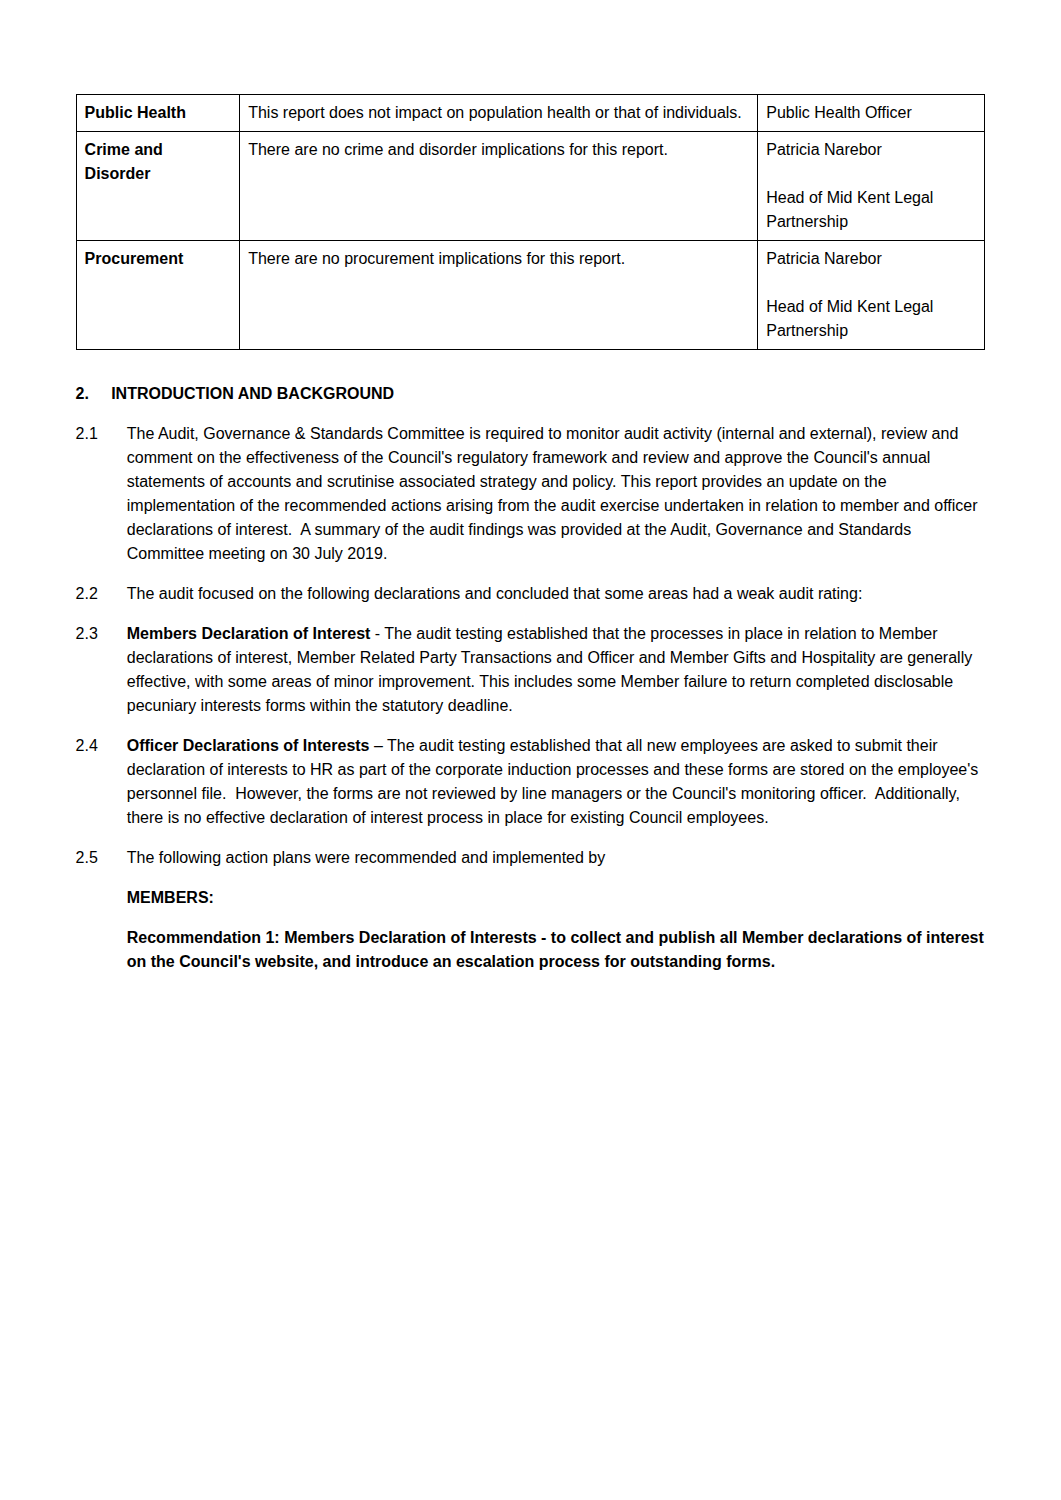| Public Health | This report does not impact on population health or that of individuals. | Public Health Officer |
| Crime and Disorder | There are no crime and disorder implications for this report. | Patricia Narebor Head of Mid Kent Legal Partnership |
| Procurement | There are no procurement implications for this report. | Patricia Narebor Head of Mid Kent Legal Partnership |
2. INTRODUCTION AND BACKGROUND
2.1
The Audit, Governance & Standards Committee is required to monitor audit activity (internal and external), review and comment on the effectiveness of the Council's regulatory framework and review and approve the Council's annual statements of accounts and scrutinise associated strategy and policy. This report provides an update on the implementation of the recommended actions arising from the audit exercise undertaken in relation to member and officer declarations of interest. A summary of the audit findings was provided at the Audit, Governance and Standards Committee meeting on 30 July 2019.
2.2
The audit focused on the following declarations and concluded that some areas had a weak audit rating:
2.3
Members Declaration of Interest - The audit testing established that the processes in place in relation to Member declarations of interest, Member Related Party Transactions and Officer and Member Gifts and Hospitality are generally effective, with some areas of minor improvement. This includes some Member failure to return completed disclosable pecuniary interests forms within the statutory deadline.
2.4
Officer Declarations of Interests – The audit testing established that all new employees are asked to submit their declaration of interests to HR as part of the corporate induction processes and these forms are stored on the employee's personnel file. However, the forms are not reviewed by line managers or the Council's monitoring officer. Additionally, there is no effective declaration of interest process in place for existing Council employees.
2.5
The following action plans were recommended and implemented by
MEMBERS:
Recommendation 1: Members Declaration of Interests - to collect and publish all Member declarations of interest on the Council's website, and introduce an escalation process for outstanding forms.